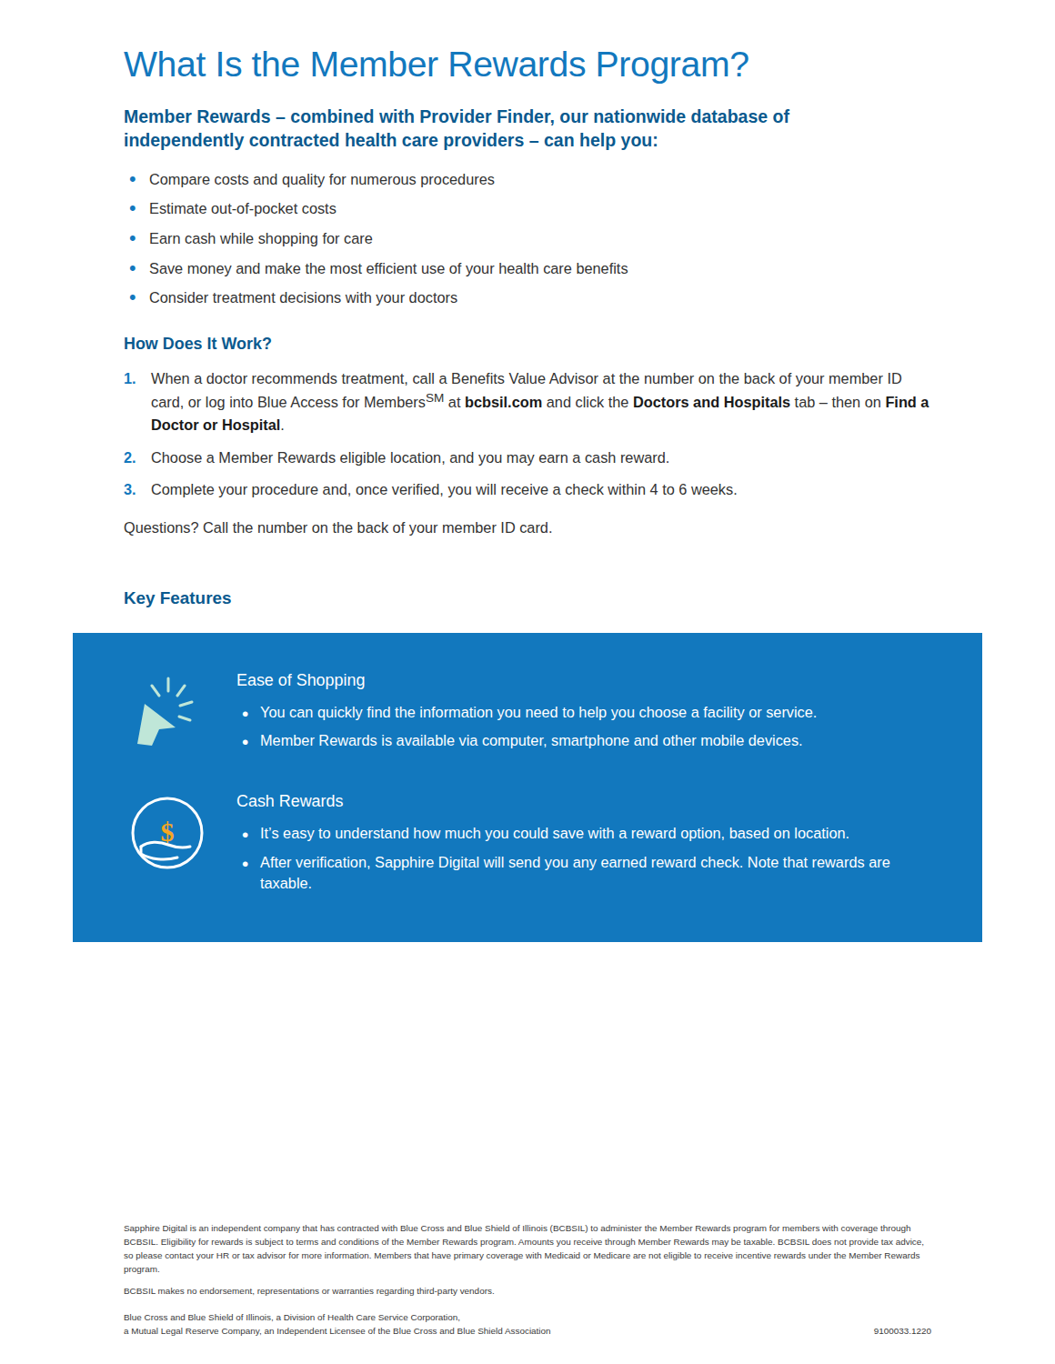What Is the Member Rewards Program?
Member Rewards – combined with Provider Finder, our nationwide database of independently contracted health care providers – can help you:
Compare costs and quality for numerous procedures
Estimate out-of-pocket costs
Earn cash while shopping for care
Save money and make the most efficient use of your health care benefits
Consider treatment decisions with your doctors
How Does It Work?
When a doctor recommends treatment, call a Benefits Value Advisor at the number on the back of your member ID card, or log into Blue Access for MembersSM at bcbsil.com and click the Doctors and Hospitals tab – then on Find a Doctor or Hospital.
Choose a Member Rewards eligible location, and you may earn a cash reward.
Complete your procedure and, once verified, you will receive a check within 4 to 6 weeks.
Questions? Call the number on the back of your member ID card.
Key Features
Ease of Shopping
You can quickly find the information you need to help you choose a facility or service.
Member Rewards is available via computer, smartphone and other mobile devices.
$
Cash Rewards
It’s easy to understand how much you could save with a reward option, based on location.
After verification, Sapphire Digital will send you any earned reward check. Note that rewards are taxable.
Sapphire Digital is an independent company that has contracted with Blue Cross and Blue Shield of Illinois (BCBSIL) to administer the Member Rewards program for members with coverage through BCBSIL. Eligibility for rewards is subject to terms and conditions of the Member Rewards program. Amounts you receive through Member Rewards may be taxable. BCBSIL does not provide tax advice, so please contact your HR or tax advisor for more information. Members that have primary coverage with Medicaid or Medicare are not eligible to receive incentive rewards under the Member Rewards program.
BCBSIL makes no endorsement, representations or warranties regarding third-party vendors.
Blue Cross and Blue Shield of Illinois, a Division of Health Care Service Corporation,
a Mutual Legal Reserve Company, an Independent Licensee of the Blue Cross and Blue Shield Association
9100033.1220